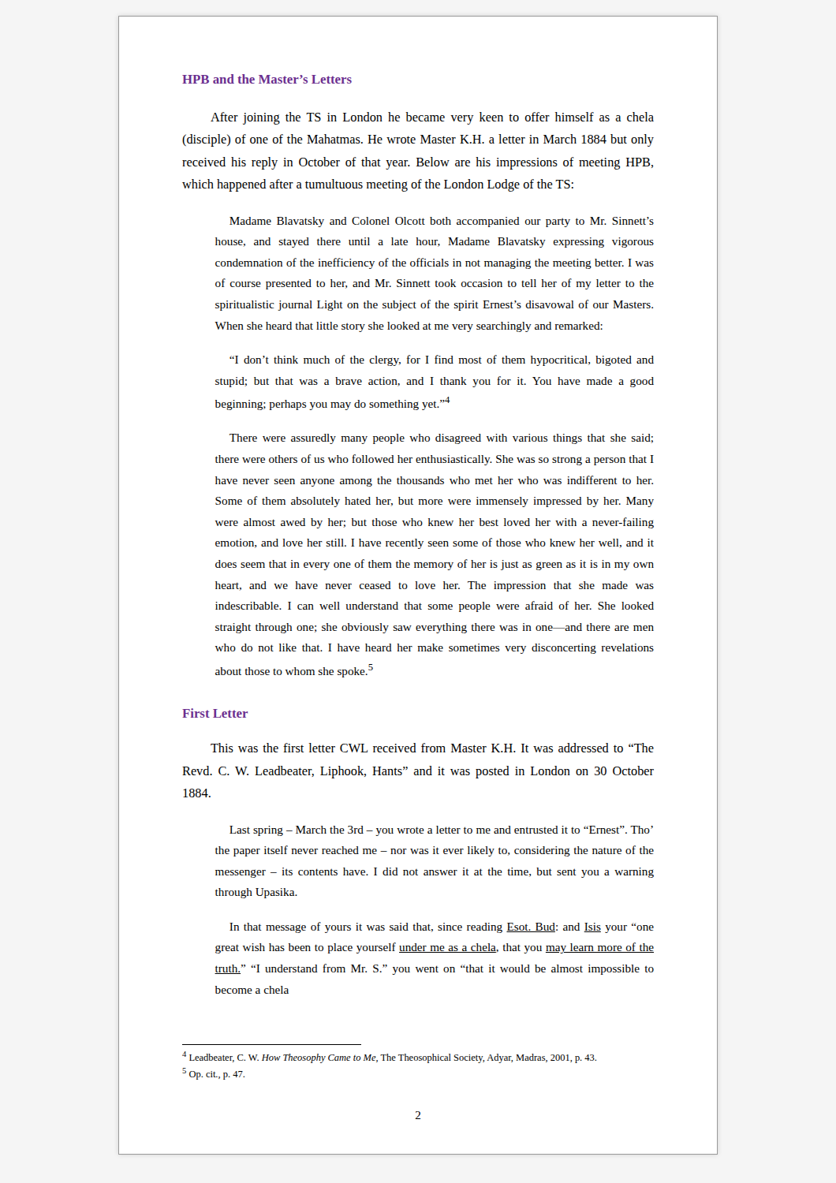HPB and the Master’s Letters
After joining the TS in London he became very keen to offer himself as a chela (disciple) of one of the Mahatmas. He wrote Master K.H. a letter in March 1884 but only received his reply in October of that year. Below are his impressions of meeting HPB, which happened after a tumultuous meeting of the London Lodge of the TS:
Madame Blavatsky and Colonel Olcott both accompanied our party to Mr. Sinnett’s house, and stayed there until a late hour, Madame Blavatsky expressing vigorous condemnation of the inefficiency of the officials in not managing the meeting better. I was of course presented to her, and Mr. Sinnett took occasion to tell her of my letter to the spiritualistic journal Light on the subject of the spirit Ernest’s disavowal of our Masters. When she heard that little story she looked at me very searchingly and remarked:
“I don’t think much of the clergy, for I find most of them hypocritical, bigoted and stupid; but that was a brave action, and I thank you for it. You have made a good beginning; perhaps you may do something yet.”4
There were assuredly many people who disagreed with various things that she said; there were others of us who followed her enthusiastically. She was so strong a person that I have never seen anyone among the thousands who met her who was indifferent to her. Some of them absolutely hated her, but more were immensely impressed by her. Many were almost awed by her; but those who knew her best loved her with a never-failing emotion, and love her still. I have recently seen some of those who knew her well, and it does seem that in every one of them the memory of her is just as green as it is in my own heart, and we have never ceased to love her. The impression that she made was indescribable. I can well understand that some people were afraid of her. She looked straight through one; she obviously saw everything there was in one—and there are men who do not like that. I have heard her make sometimes very disconcerting revelations about those to whom she spoke.5
First Letter
This was the first letter CWL received from Master K.H. It was addressed to “The Revd. C. W. Leadbeater, Liphook, Hants” and it was posted in London on 30 October 1884.
Last spring – March the 3rd – you wrote a letter to me and entrusted it to “Ernest”. Tho’ the paper itself never reached me – nor was it ever likely to, considering the nature of the messenger – its contents have. I did not answer it at the time, but sent you a warning through Upasika.
In that message of yours it was said that, since reading Esot. Bud: and Isis your “one great wish has been to place yourself under me as a chela, that you may learn more of the truth.” “I understand from Mr. S.” you went on “that it would be almost impossible to become a chela
4 Leadbeater, C. W. How Theosophy Came to Me, The Theosophical Society, Adyar, Madras, 2001, p. 43.
5 Op. cit., p. 47.
2